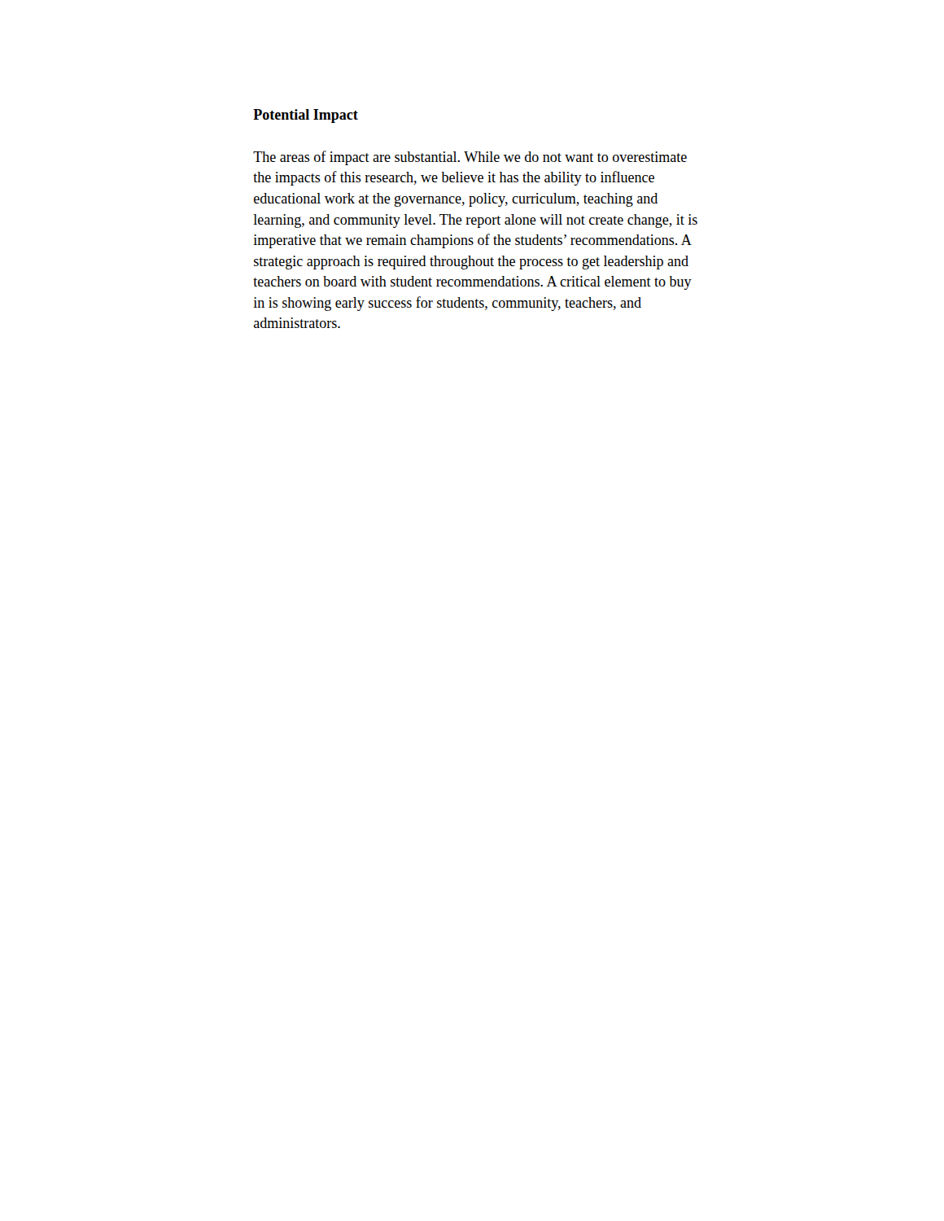Potential Impact
The areas of impact are substantial. While we do not want to overestimate the impacts of this research, we believe it has the ability to influence educational work at the governance, policy, curriculum, teaching and learning, and community level. The report alone will not create change, it is imperative that we remain champions of the students’ recommendations. A strategic approach is required throughout the process to get leadership and teachers on board with student recommendations. A critical element to buy in is showing early success for students, community, teachers, and administrators.